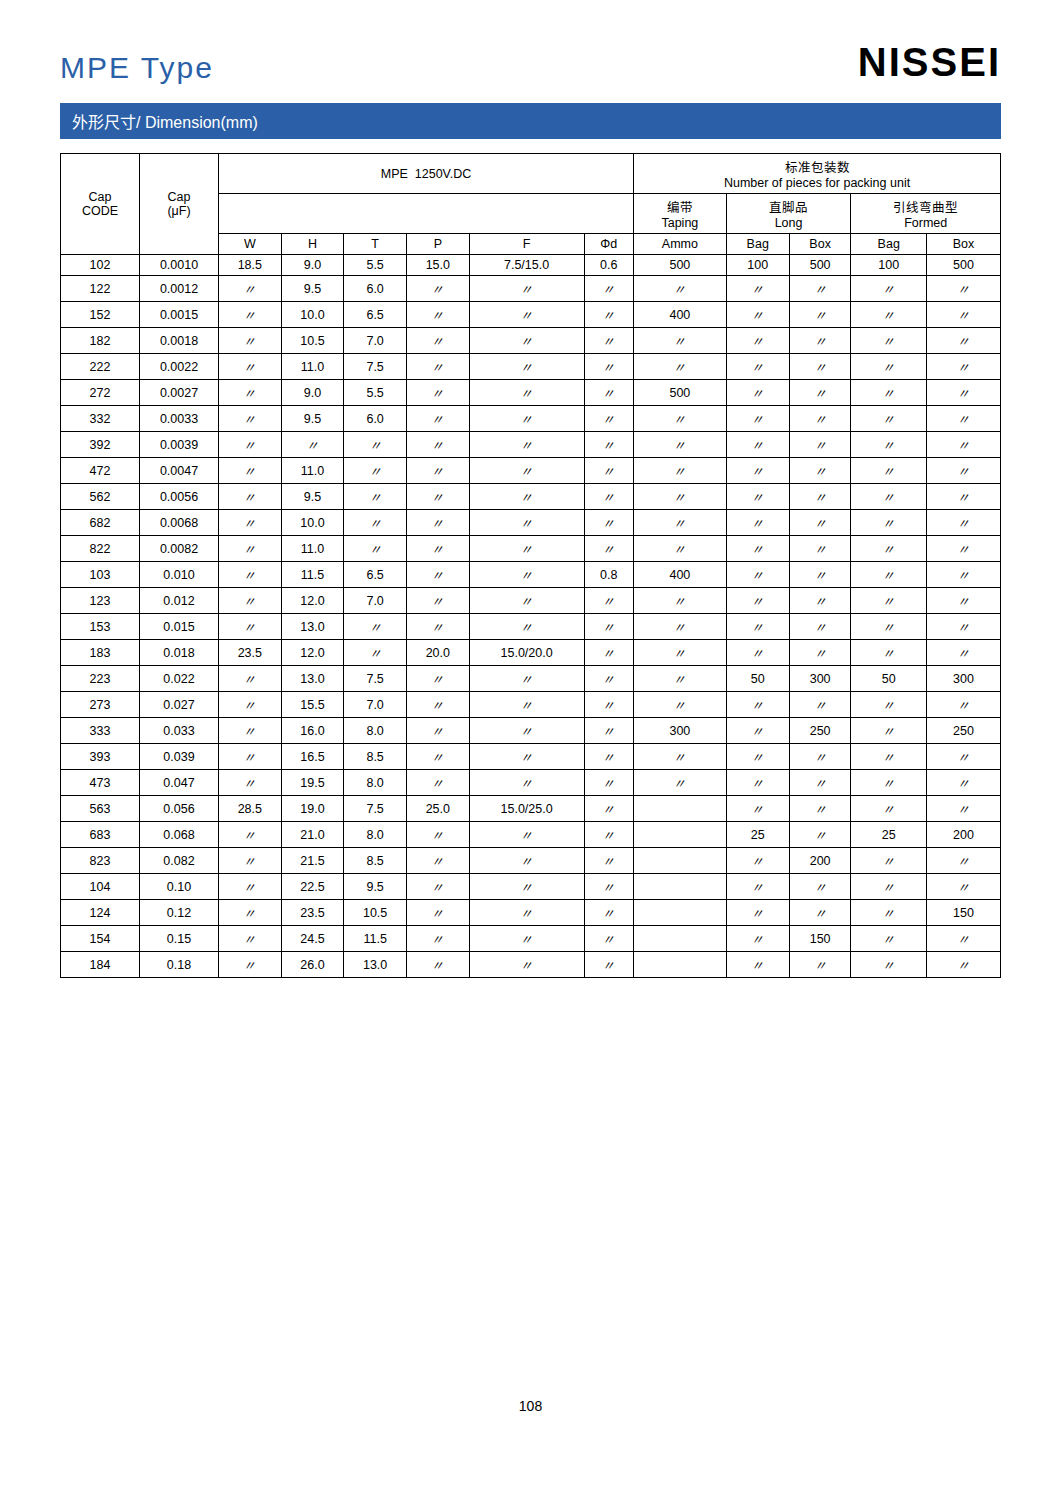MPE Type
NISSEI
外形尺寸/ Dimension(mm)
| Cap CODE | Cap (μF) | MPE 1250V.DC | 标准包装数 Number of pieces for packing unit |
| --- | --- | --- | --- |
| | 编带 Taping | 直脚品 Long | 引线弯曲型 Formed |
| W | H | T | P | F | Φd | Ammo | Bag | Box | Bag | Box |
| 102 | 0.0010 | 18.5 | 9.0 | 5.5 | 15.0 | 7.5/15.0 | 0.6 | 500 | 100 | 500 | 100 | 500 |
| 122 | 0.0012 | 〃 | 9.5 | 6.0 | 〃 | 〃 | 〃 | 〃 | 〃 | 〃 | 〃 | 〃 |
| 152 | 0.0015 | 〃 | 10.0 | 6.5 | 〃 | 〃 | 〃 | 400 | 〃 | 〃 | 〃 | 〃 |
| 182 | 0.0018 | 〃 | 10.5 | 7.0 | 〃 | 〃 | 〃 | 〃 | 〃 | 〃 | 〃 | 〃 |
| 222 | 0.0022 | 〃 | 11.0 | 7.5 | 〃 | 〃 | 〃 | 〃 | 〃 | 〃 | 〃 | 〃 |
| 272 | 0.0027 | 〃 | 9.0 | 5.5 | 〃 | 〃 | 〃 | 500 | 〃 | 〃 | 〃 | 〃 |
| 332 | 0.0033 | 〃 | 9.5 | 6.0 | 〃 | 〃 | 〃 | 〃 | 〃 | 〃 | 〃 | 〃 |
| 392 | 0.0039 | 〃 | 〃 | 〃 | 〃 | 〃 | 〃 | 〃 | 〃 | 〃 | 〃 | 〃 |
| 472 | 0.0047 | 〃 | 11.0 | 〃 | 〃 | 〃 | 〃 | 〃 | 〃 | 〃 | 〃 | 〃 |
| 562 | 0.0056 | 〃 | 9.5 | 〃 | 〃 | 〃 | 〃 | 〃 | 〃 | 〃 | 〃 | 〃 |
| 682 | 0.0068 | 〃 | 10.0 | 〃 | 〃 | 〃 | 〃 | 〃 | 〃 | 〃 | 〃 | 〃 |
| 822 | 0.0082 | 〃 | 11.0 | 〃 | 〃 | 〃 | 〃 | 〃 | 〃 | 〃 | 〃 | 〃 |
| 103 | 0.010 | 〃 | 11.5 | 6.5 | 〃 | 〃 | 0.8 | 400 | 〃 | 〃 | 〃 | 〃 |
| 123 | 0.012 | 〃 | 12.0 | 7.0 | 〃 | 〃 | 〃 | 〃 | 〃 | 〃 | 〃 | 〃 |
| 153 | 0.015 | 〃 | 13.0 | 〃 | 〃 | 〃 | 〃 | 〃 | 〃 | 〃 | 〃 | 〃 |
| 183 | 0.018 | 23.5 | 12.0 | 〃 | 20.0 | 15.0/20.0 | 〃 | 〃 | 〃 | 〃 | 〃 | 〃 |
| 223 | 0.022 | 〃 | 13.0 | 7.5 | 〃 | 〃 | 〃 | 〃 | 50 | 300 | 50 | 300 |
| 273 | 0.027 | 〃 | 15.5 | 7.0 | 〃 | 〃 | 〃 | 〃 | 〃 | 〃 | 〃 | 〃 |
| 333 | 0.033 | 〃 | 16.0 | 8.0 | 〃 | 〃 | 〃 | 300 | 〃 | 250 | 〃 | 250 |
| 393 | 0.039 | 〃 | 16.5 | 8.5 | 〃 | 〃 | 〃 | 〃 | 〃 | 〃 | 〃 | 〃 |
| 473 | 0.047 | 〃 | 19.5 | 8.0 | 〃 | 〃 | 〃 | 〃 | 〃 | 〃 | 〃 | 〃 |
| 563 | 0.056 | 28.5 | 19.0 | 7.5 | 25.0 | 15.0/25.0 | 〃 | | 〃 | 〃 | 〃 | 〃 |
| 683 | 0.068 | 〃 | 21.0 | 8.0 | 〃 | 〃 | 〃 | | 25 | 〃 | 25 | 200 |
| 823 | 0.082 | 〃 | 21.5 | 8.5 | 〃 | 〃 | 〃 | | 〃 | 200 | 〃 | 〃 |
| 104 | 0.10 | 〃 | 22.5 | 9.5 | 〃 | 〃 | 〃 | | 〃 | 〃 | 〃 | 〃 |
| 124 | 0.12 | 〃 | 23.5 | 10.5 | 〃 | 〃 | 〃 | | 〃 | 〃 | 〃 | 150 |
| 154 | 0.15 | 〃 | 24.5 | 11.5 | 〃 | 〃 | 〃 | | 〃 | 150 | 〃 | 〃 |
| 184 | 0.18 | 〃 | 26.0 | 13.0 | 〃 | 〃 | 〃 | | 〃 | 〃 | 〃 | 〃 |
108